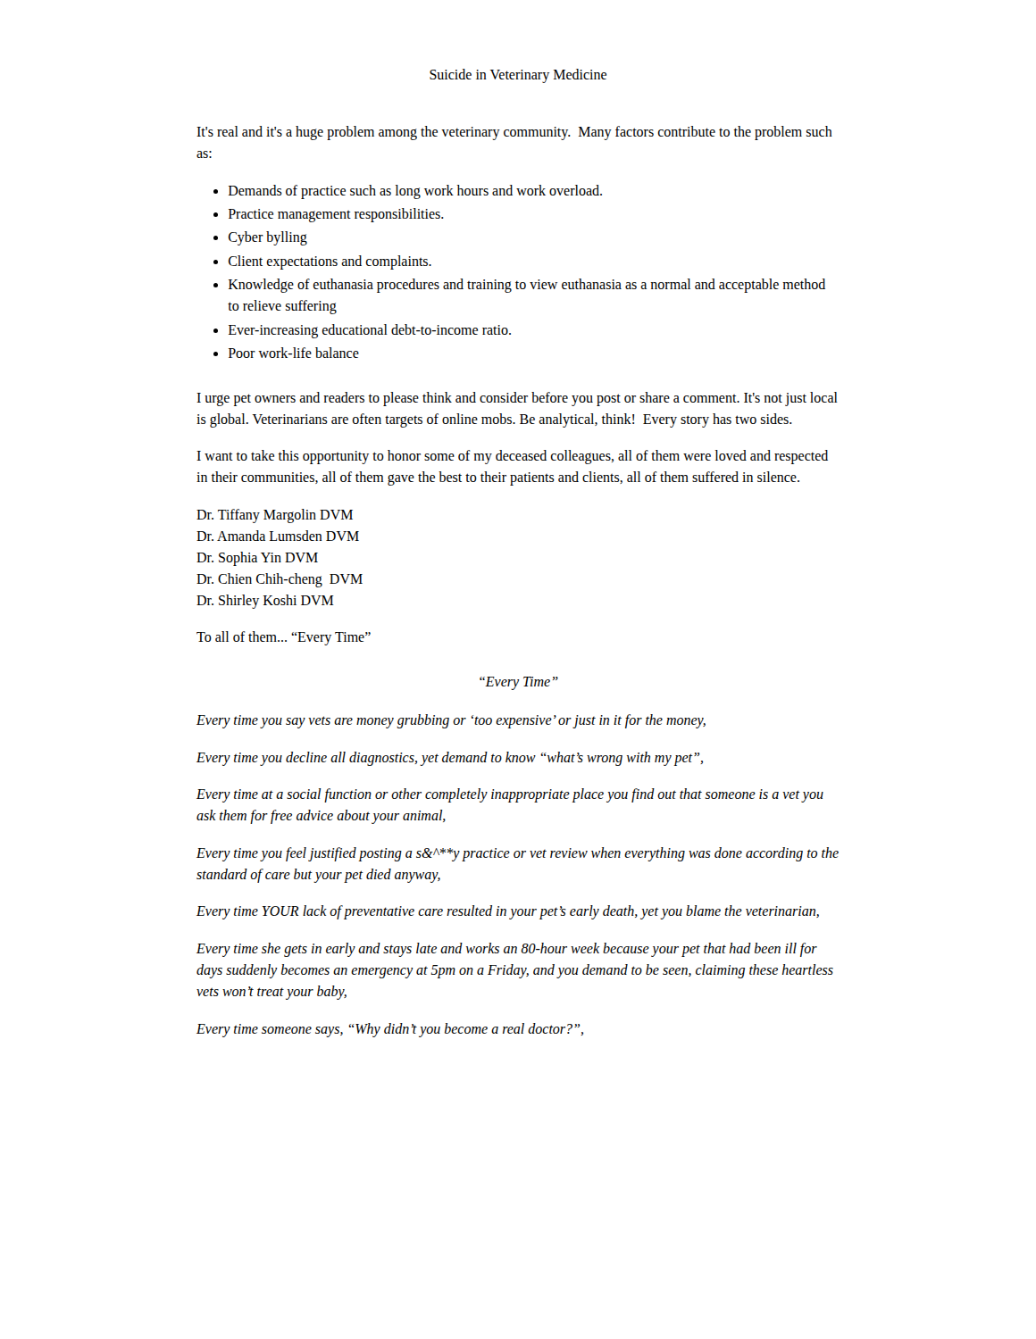Suicide in Veterinary Medicine
It's real and it's a huge problem among the veterinary community. Many factors contribute to the problem such as:
Demands of practice such as long work hours and work overload.
Practice management responsibilities.
Cyber bylling
Client expectations and complaints.
Knowledge of euthanasia procedures and training to view euthanasia as a normal and acceptable method to relieve suffering
Ever-increasing educational debt-to-income ratio.
Poor work-life balance
I urge pet owners and readers to please think and consider before you post or share a comment. It's not just local is global. Veterinarians are often targets of online mobs. Be analytical, think! Every story has two sides.
I want to take this opportunity to honor some of my deceased colleagues, all of them were loved and respected in their communities, all of them gave the best to their patients and clients, all of them suffered in silence.
Dr. Tiffany Margolin DVM
Dr. Amanda Lumsden DVM
Dr. Sophia Yin DVM
Dr. Chien Chih-cheng DVM
Dr. Shirley Koshi DVM
To all of them... “Every Time”
“Every Time”
Every time you say vets are money grubbing or ‘too expensive’ or just in it for the money,
Every time you decline all diagnostics, yet demand to know “what’s wrong with my pet”,
Every time at a social function or other completely inappropriate place you find out that someone is a vet you ask them for free advice about your animal,
Every time you feel justified posting a s&^**y practice or vet review when everything was done according to the standard of care but your pet died anyway,
Every time YOUR lack of preventative care resulted in your pet’s early death, yet you blame the veterinarian,
Every time she gets in early and stays late and works an 80-hour week because your pet that had been ill for days suddenly becomes an emergency at 5pm on a Friday, and you demand to be seen, claiming these heartless vets won’t treat your baby,
Every time someone says, “Why didn’t you become a real doctor?”,